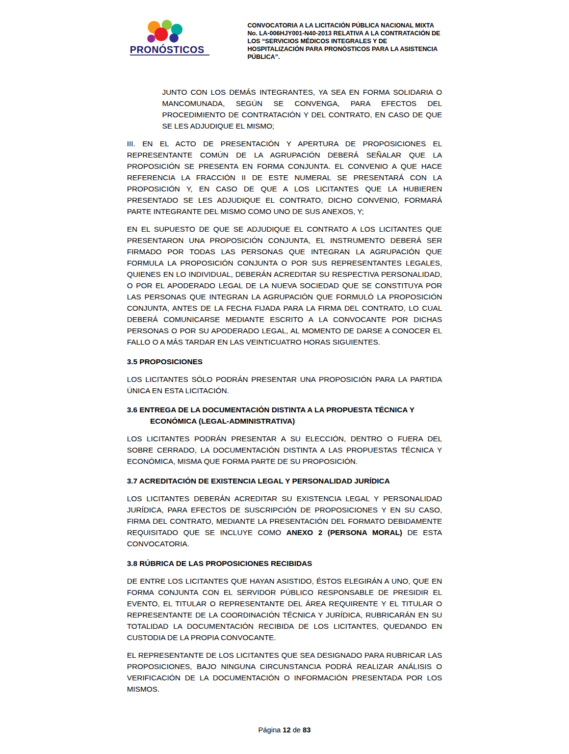PRONÓSTICOS
CONVOCATORIA A LA LICITACIÓN PÚBLICA NACIONAL MIXTA No. LA-006HJY001-N40-2013 RELATIVA A LA CONTRATACIÓN DE LOS “SERVICIOS MÉDICOS INTEGRALES Y DE HOSPITALIZACIÓN PARA PRONÓSTICOS PARA LA ASISTENCIA PÚBLICA”.
JUNTO CON LOS DEMÁS INTEGRANTES, YA SEA EN FORMA SOLIDARIA O MANCOMUNADA, SEGÚN SE CONVENGA, PARA EFECTOS DEL PROCEDIMIENTO DE CONTRATACIÓN Y DEL CONTRATO, EN CASO DE QUE SE LES ADJUDIQUE EL MISMO;
III. EN EL ACTO DE PRESENTACIÓN Y APERTURA DE PROPOSICIONES EL REPRESENTANTE COMÚN DE LA AGRUPACIÓN DEBERÁ SEÑALAR QUE LA PROPOSICIÓN SE PRESENTA EN FORMA CONJUNTA. EL CONVENIO A QUE HACE REFERENCIA LA FRACCIÓN II DE ESTE NUMERAL SE PRESENTARÁ CON LA PROPOSICIÓN Y, EN CASO DE QUE A LOS LICITANTES QUE LA HUBIEREN PRESENTADO SE LES ADJUDIQUE EL CONTRATO, DICHO CONVENIO, FORMARÁ PARTE INTEGRANTE DEL MISMO COMO UNO DE SUS ANEXOS, Y;
EN EL SUPUESTO DE QUE SE ADJUDIQUE EL CONTRATO A LOS LICITANTES QUE PRESENTARON UNA PROPOSICIÓN CONJUNTA, EL INSTRUMENTO DEBERÁ SER FIRMADO POR TODAS LAS PERSONAS QUE INTEGRAN LA AGRUPACIÓN QUE FORMULA LA PROPOSICIÓN CONJUNTA O POR SUS REPRESENTANTES LEGALES, QUIENES EN LO INDIVIDUAL, DEBERÁN ACREDITAR SU RESPECTIVA PERSONALIDAD, O POR EL APODERADO LEGAL DE LA NUEVA SOCIEDAD QUE SE CONSTITUYA POR LAS PERSONAS QUE INTEGRAN LA AGRUPACIÓN QUE FORMULÓ LA PROPOSICIÓN CONJUNTA, ANTES DE LA FECHA FIJADA PARA LA FIRMA DEL CONTRATO, LO CUAL DEBERÁ COMUNICARSE MEDIANTE ESCRITO A LA CONVOCANTE POR DICHAS PERSONAS O POR SU APODERADO LEGAL, AL MOMENTO DE DARSE A CONOCER EL FALLO O A MÁS TARDAR EN LAS VEINTICUATRO HORAS SIGUIENTES.
3.5 PROPOSICIONES
LOS LICITANTES SÓLO PODRÁN PRESENTAR UNA PROPOSICIÓN PARA LA PARTIDA ÚNICA EN ESTA LICITACIÓN.
3.6 ENTREGA DE LA DOCUMENTACIÓN DISTINTA A LA PROPUESTA TÉCNICA Y ECONÓMICA (LEGAL-ADMINISTRATIVA)
LOS LICITANTES PODRÁN PRESENTAR A SU ELECCIÓN, DENTRO O FUERA DEL SOBRE CERRADO, LA DOCUMENTACIÓN DISTINTA A LAS PROPUESTAS TÉCNICA Y ECONÓMICA, MISMA QUE FORMA PARTE DE SU PROPOSICIÓN.
3.7 ACREDITACIÓN DE EXISTENCIA LEGAL Y PERSONALIDAD JURÍDICA
LOS LICITANTES DEBERÁN ACREDITAR SU EXISTENCIA LEGAL Y PERSONALIDAD JURÍDICA, PARA EFECTOS DE SUSCRIPCIÓN DE PROPOSICIONES Y EN SU CASO, FIRMA DEL CONTRATO, MEDIANTE LA PRESENTACIÓN DEL FORMATO DEBIDAMENTE REQUISITADO QUE SE INCLUYE COMO ANEXO 2 (PERSONA MORAL) DE ESTA CONVOCATORIA.
3.8 RÚBRICA DE LAS PROPOSICIONES RECIBIDAS
DE ENTRE LOS LICITANTES QUE HAYAN ASISTIDO, ÉSTOS ELEGIRÁN A UNO, QUE EN FORMA CONJUNTA CON EL SERVIDOR PÚBLICO RESPONSABLE DE PRESIDIR EL EVENTO, EL TITULAR O REPRESENTANTE DEL ÁREA REQUIRENTE Y EL TITULAR O REPRESENTANTE DE LA COORDINACIÓN TÉCNICA Y JURÍDICA, RUBRICARÁN EN SU TOTALIDAD LA DOCUMENTACIÓN RECIBIDA DE LOS LICITANTES, QUEDANDO EN CUSTODIA DE LA PROPIA CONVOCANTE.
EL REPRESENTANTE DE LOS LICITANTES QUE SEA DESIGNADO PARA RUBRICAR LAS PROPOSICIONES, BAJO NINGUNA CIRCUNSTANCIA PODRÁ REALIZAR ANÁLISIS O VERIFICACIÓN DE LA DOCUMENTACIÓN O INFORMACIÓN PRESENTADA POR LOS MISMOS.
Página 12 de 83